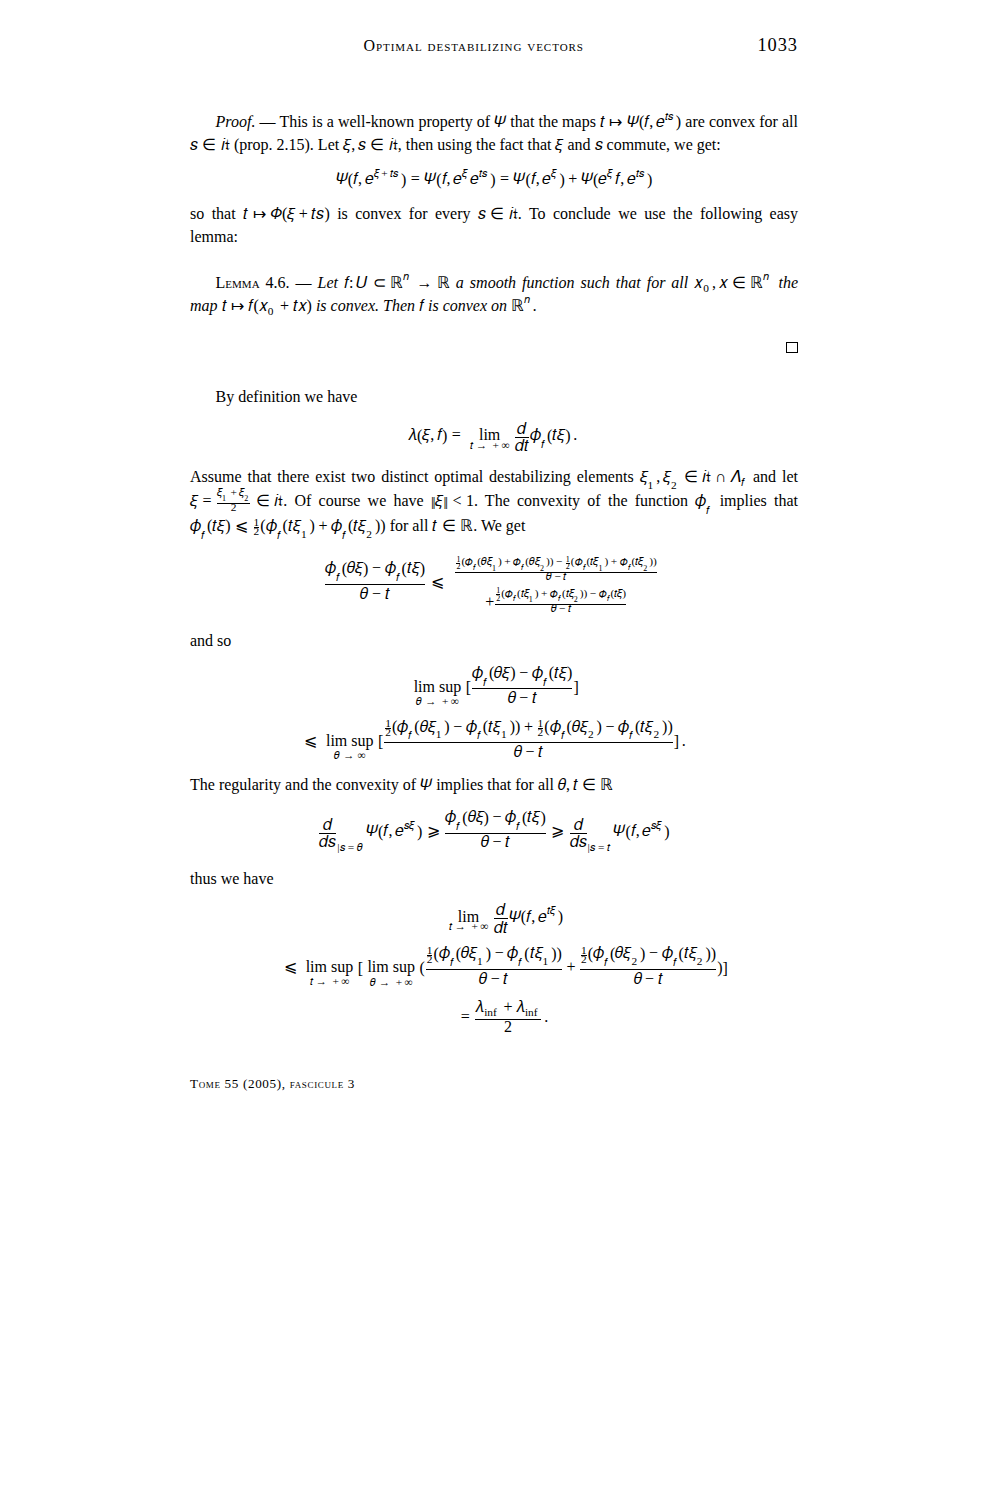Optimal destabilizing vectors 1033
Proof. — This is a well-known property of Ψ that the maps t↦Ψ(f,ets) are convex for all s∈i𝔱 (prop. 2.15). Let ξ,s∈i𝔱, then using the fact that ξ and s commute, we get:
Ψ(f,eξ+ts) = Ψ(f,eξets) = Ψ(f,eξ) + Ψ(eξf,ets)
so that t↦Φ(ξ+ts) is convex for every s∈i𝔱. To conclude we use the following easy lemma:
Lemma 4.6. — Let f:U⊂ℝn→ℝ a smooth function such that for all x0,x∈ℝn the map t↦f(x0+tx) is convex. Then f is convex on ℝn.
By definition we have
λ(ξ,f) = limt→+∞ ddt ϕf(tξ).
Assume that there exist two distinct optimal destabilizing elements ξ1,ξ2∈i𝔱∩Λf and let ξ=ξ1+ξ22∈i𝔱. Of course we have ‖ξ‖<1. The convexity of the function ϕf implies that ϕf(tξ)⩽12(ϕf(tξ1)+ϕf(tξ2)) for all t∈ℝ. We get
ϕf(θξ)−ϕf(tξ) θ−t ⩽ 12(ϕf(θξ1)+ϕf(θξ2)) − 12(ϕf(tξ1)+ϕf(tξ2)) θ−t + 12(ϕf(tξ1)+ϕf(tξ2))−ϕf(tξ) θ−t
and so
lim supθ→+∞ [ ϕf(θξ)−ϕf(tξ) θ−t ]
⩽ lim supθ→∞ [ 12(ϕf(θξ1)−ϕf(tξ1)) + 12(ϕf(θξ2)−ϕf(tξ2)) θ−t ] .
The regularity and the convexity of Ψ implies that for all θ,t∈ℝ
dds |s=θ Ψ(f,esξ) ⩾ ϕf(θξ)−ϕf(tξ) θ−t ⩾ dds |s=t Ψ(f,esξ)
thus we have
limt→+∞ ddt Ψ(f,etξ)
⩽ lim supt→+∞ [ lim supθ→+∞ ( 12(ϕf(θξ1)−ϕf(tξ1)) θ−t + 12(ϕf(θξ2)−ϕf(tξ2)) θ−t ) ]
= λinf+λinf 2 .
Tome 55 (2005), fascicule 3